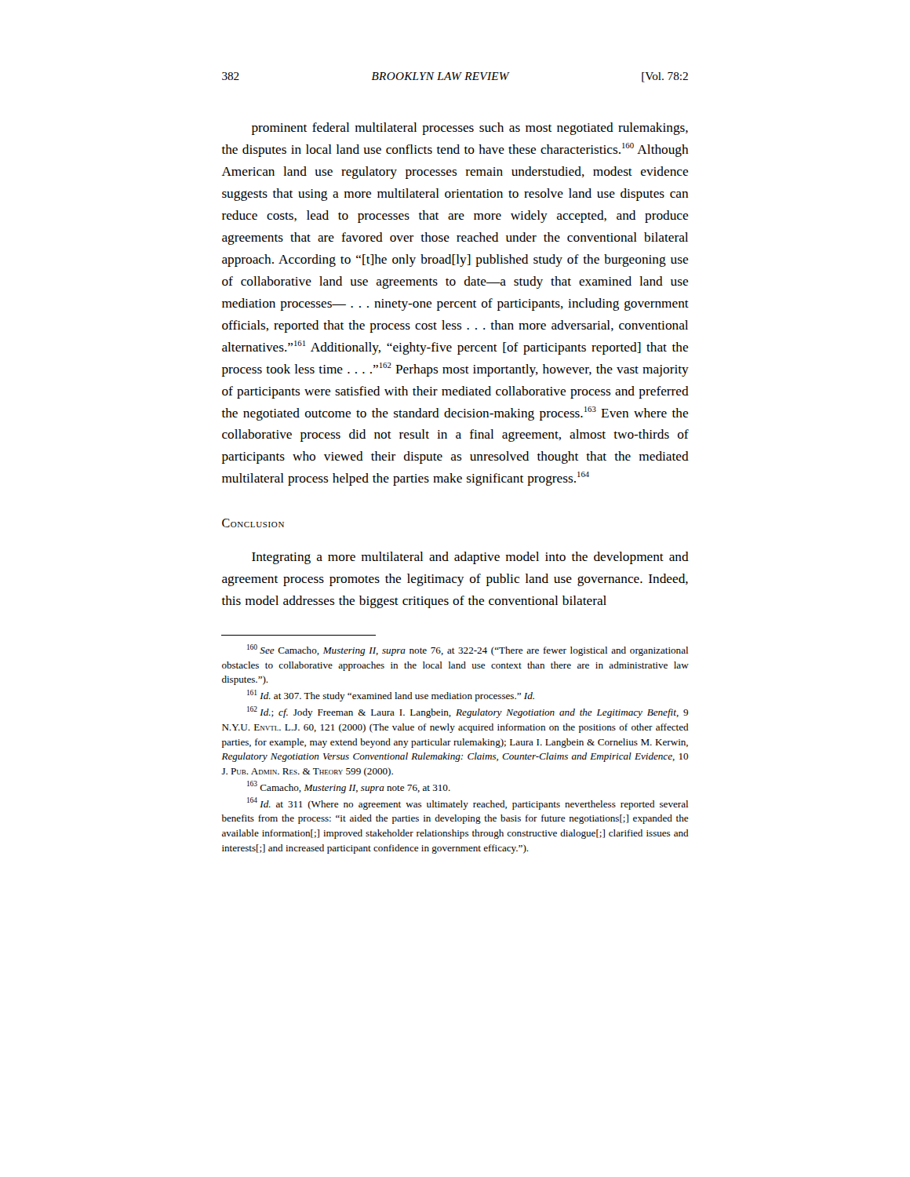382 BROOKLYN LAW REVIEW [Vol. 78:2
prominent federal multilateral processes such as most negotiated rulemakings, the disputes in local land use conflicts tend to have these characteristics.160 Although American land use regulatory processes remain understudied, modest evidence suggests that using a more multilateral orientation to resolve land use disputes can reduce costs, lead to processes that are more widely accepted, and produce agreements that are favored over those reached under the conventional bilateral approach. According to “[t]he only broad[ly] published study of the burgeoning use of collaborative land use agreements to date—a study that examined land use mediation processes— . . . ninety-one percent of participants, including government officials, reported that the process cost less . . . than more adversarial, conventional alternatives.”161 Additionally, “eighty-five percent [of participants reported] that the process took less time . . . .”162 Perhaps most importantly, however, the vast majority of participants were satisfied with their mediated collaborative process and preferred the negotiated outcome to the standard decision-making process.163 Even where the collaborative process did not result in a final agreement, almost two-thirds of participants who viewed their dispute as unresolved thought that the mediated multilateral process helped the parties make significant progress.164
Conclusion
Integrating a more multilateral and adaptive model into the development and agreement process promotes the legitimacy of public land use governance. Indeed, this model addresses the biggest critiques of the conventional bilateral
160See Camacho, Mustering II, supra note 76, at 322-24 (“There are fewer logistical and organizational obstacles to collaborative approaches in the local land use context than there are in administrative law disputes.”).
161Id. at 307. The study “examined land use mediation processes.” Id.
162Id.; cf. Jody Freeman & Laura I. Langbein, Regulatory Negotiation and the Legitimacy Benefit, 9 N.Y.U. Envtl. L.J. 60, 121 (2000) (The value of newly acquired information on the positions of other affected parties, for example, may extend beyond any particular rulemaking); Laura I. Langbein & Cornelius M. Kerwin, Regulatory Negotiation Versus Conventional Rulemaking: Claims, Counter-Claims and Empirical Evidence, 10 J. Pub. Admin. Res. & Theory 599 (2000).
163Camacho, Mustering II, supra note 76, at 310.
164Id. at 311 (Where no agreement was ultimately reached, participants nevertheless reported several benefits from the process: “it aided the parties in developing the basis for future negotiations[;] expanded the available information[;] improved stakeholder relationships through constructive dialogue[;] clarified issues and interests[;] and increased participant confidence in government efficacy.”).